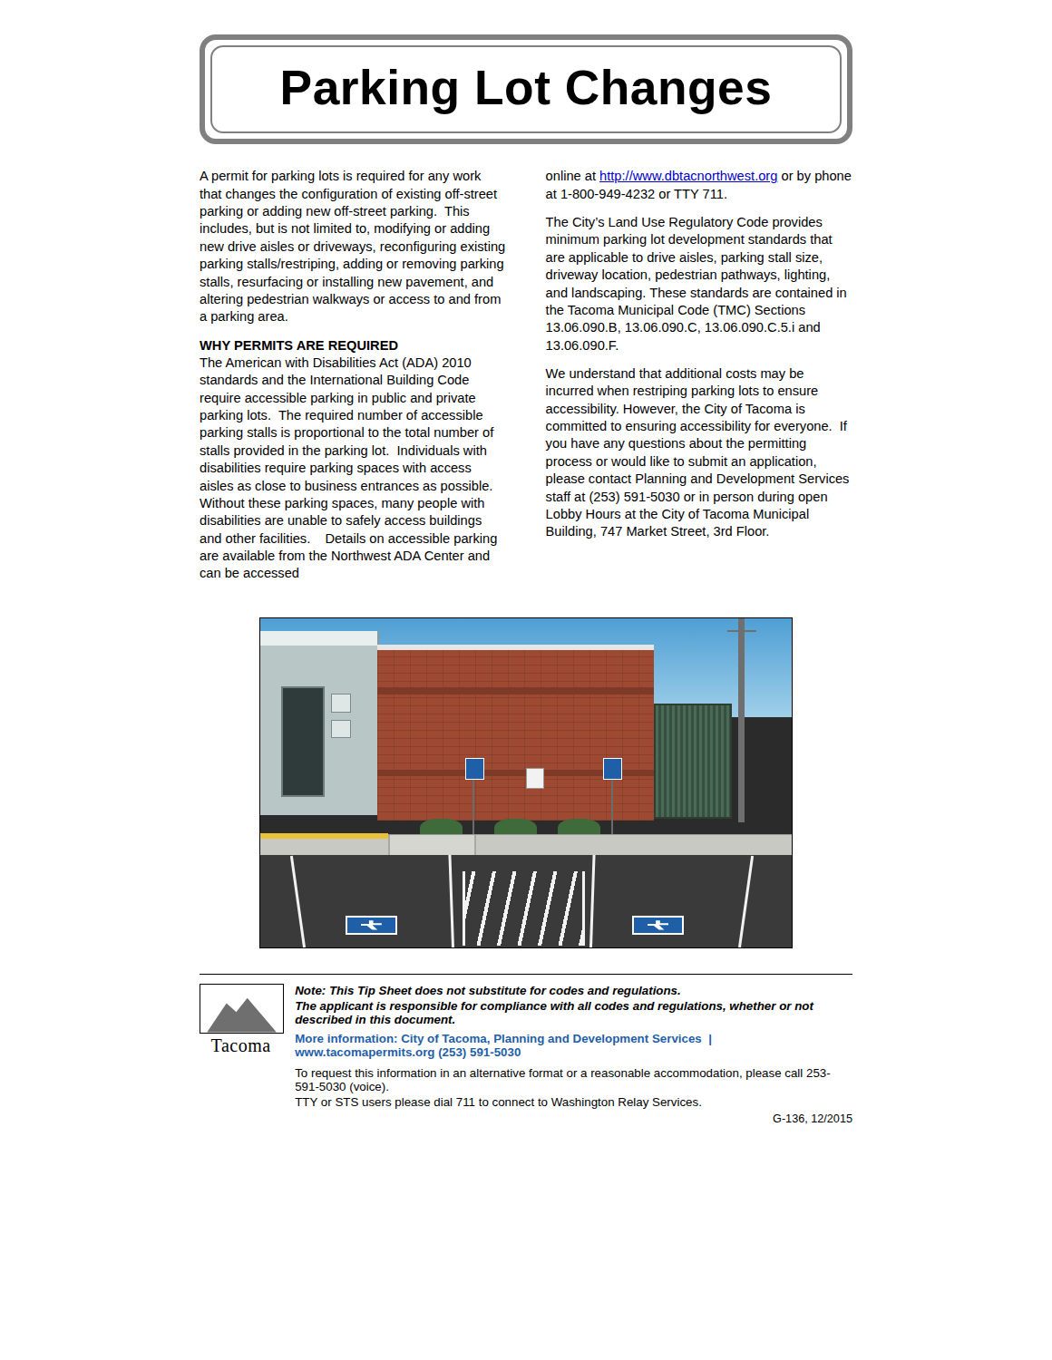Parking Lot Changes
A permit for parking lots is required for any work that changes the configuration of existing off-street parking or adding new off-street parking. This includes, but is not limited to, modifying or adding new drive aisles or driveways, reconfiguring existing parking stalls/restriping, adding or removing parking stalls, resurfacing or installing new pavement, and altering pedestrian walkways or access to and from a parking area.
Why Permits Are Required
The American with Disabilities Act (ADA) 2010 standards and the International Building Code require accessible parking in public and private parking lots. The required number of accessible parking stalls is proportional to the total number of stalls provided in the parking lot. Individuals with disabilities require parking spaces with access aisles as close to business entrances as possible. Without these parking spaces, many people with disabilities are unable to safely access buildings and other facilities. Details on accessible parking are available from the Northwest ADA Center and can be accessed
online at http://www.dbtacnorthwest.org or by phone at 1-800-949-4232 or TTY 711.
The City’s Land Use Regulatory Code provides minimum parking lot development standards that are applicable to drive aisles, parking stall size, driveway location, pedestrian pathways, lighting, and landscaping. These standards are contained in the Tacoma Municipal Code (TMC) Sections 13.06.090.B, 13.06.090.C, 13.06.090.C.5.i and 13.06.090.F.
We understand that additional costs may be incurred when restriping parking lots to ensure accessibility. However, the City of Tacoma is committed to ensuring accessibility for everyone. If you have any questions about the permitting process or would like to submit an application, please contact Planning and Development Services staff at (253) 591-5030 or in person during open Lobby Hours at the City of Tacoma Municipal Building, 747 Market Street, 3rd Floor.
Tacoma
Note: This Tip Sheet does not substitute for codes and regulations.
The applicant is responsible for compliance with all codes and regulations, whether or not described in this document.
More information: City of Tacoma, Planning and Development Services | www.tacomapermits.org (253) 591-5030
To request this information in an alternative format or a reasonable accommodation, please call 253-591-5030 (voice).
TTY or STS users please dial 711 to connect to Washington Relay Services.
G-136, 12/2015